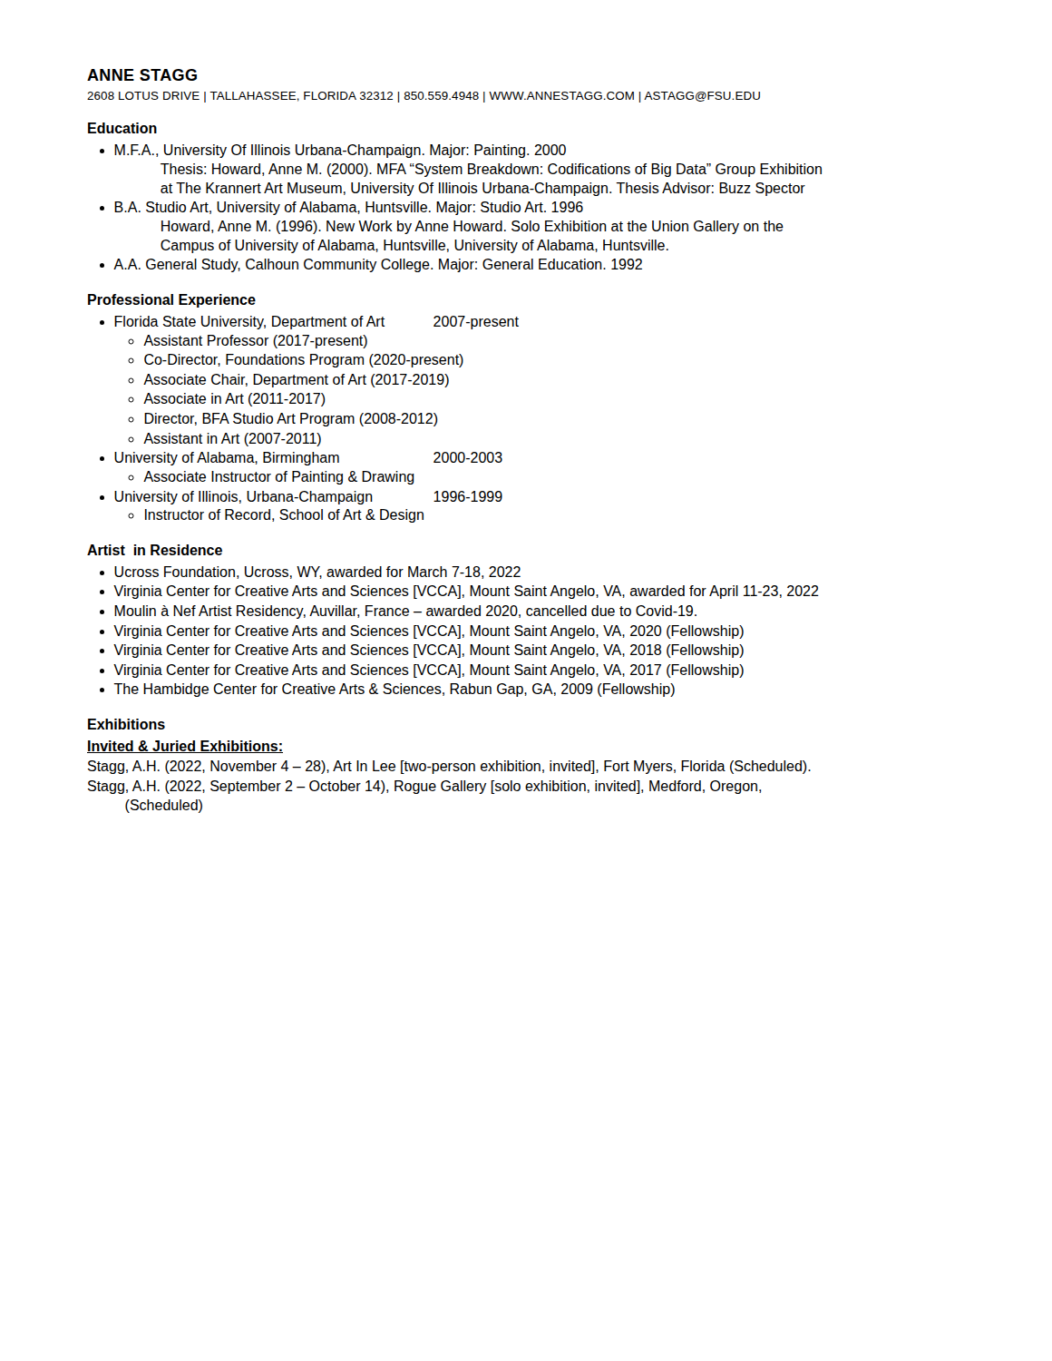ANNE STAGG
2608 LOTUS DRIVE | TALLAHASSEE, FLORIDA 32312 | 850.559.4948 | WWW.ANNESTAGG.COM | ASTAGG@FSU.EDU
Education
M.F.A., University Of Illinois Urbana-Champaign. Major: Painting. 2000
Thesis: Howard, Anne M. (2000). MFA “System Breakdown: Codifications of Big Data” Group Exhibition at The Krannert Art Museum, University Of Illinois Urbana-Champaign. Thesis Advisor: Buzz Spector
B.A. Studio Art, University of Alabama, Huntsville. Major: Studio Art. 1996
Howard, Anne M. (1996). New Work by Anne Howard. Solo Exhibition at the Union Gallery on the Campus of University of Alabama, Huntsville, University of Alabama, Huntsville.
A.A. General Study, Calhoun Community College. Major: General Education. 1992
Professional Experience
Florida State University, Department of Art2007-present
Assistant Professor (2017-present)
Co-Director, Foundations Program (2020-present)
Associate Chair, Department of Art (2017-2019)
Associate in Art (2011-2017)
Director, BFA Studio Art Program (2008-2012)
Assistant in Art (2007-2011)
University of Alabama, Birmingham2000-2003
Associate Instructor of Painting & Drawing
University of Illinois, Urbana-Champaign1996-1999
Instructor of Record, School of Art & Design
Artist in Residence
Ucross Foundation, Ucross, WY, awarded for March 7-18, 2022
Virginia Center for Creative Arts and Sciences [VCCA], Mount Saint Angelo, VA, awarded for April 11-23, 2022
Moulin à Nef Artist Residency, Auvillar, France – awarded 2020, cancelled due to Covid-19.
Virginia Center for Creative Arts and Sciences [VCCA], Mount Saint Angelo, VA, 2020 (Fellowship)
Virginia Center for Creative Arts and Sciences [VCCA], Mount Saint Angelo, VA, 2018 (Fellowship)
Virginia Center for Creative Arts and Sciences [VCCA], Mount Saint Angelo, VA, 2017 (Fellowship)
The Hambidge Center for Creative Arts & Sciences, Rabun Gap, GA, 2009 (Fellowship)
Exhibitions
Invited & Juried Exhibitions:
Stagg, A.H. (2022, November 4 – 28), Art In Lee [two-person exhibition, invited], Fort Myers, Florida (Scheduled).
Stagg, A.H. (2022, September 2 – October 14), Rogue Gallery [solo exhibition, invited], Medford, Oregon, (Scheduled)